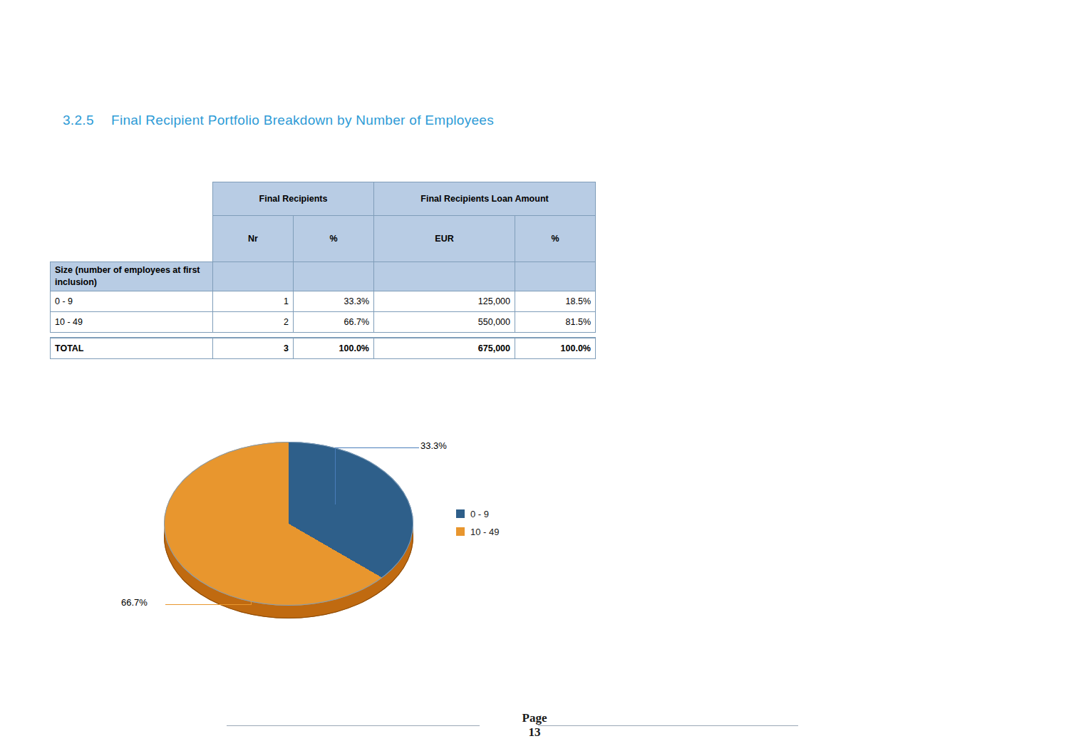3.2.5 Final Recipient Portfolio Breakdown by Number of Employees
| | Final Recipients | Final Recipients Loan Amount |
| --- | --- | --- |
| Nr | % | EUR | % |
| Size (number of employees at first inclusion) | | | | |
| 0 - 9 | 1 | 33.3% | 125,000 | 18.5% |
| 10 - 49 | 2 | 66.7% | 550,000 | 81.5% |
| TOTAL | 3 | 100.0% | 675,000 | 100.0% |
33.3%
66.7%
0 - 9
10 - 49
Page
13